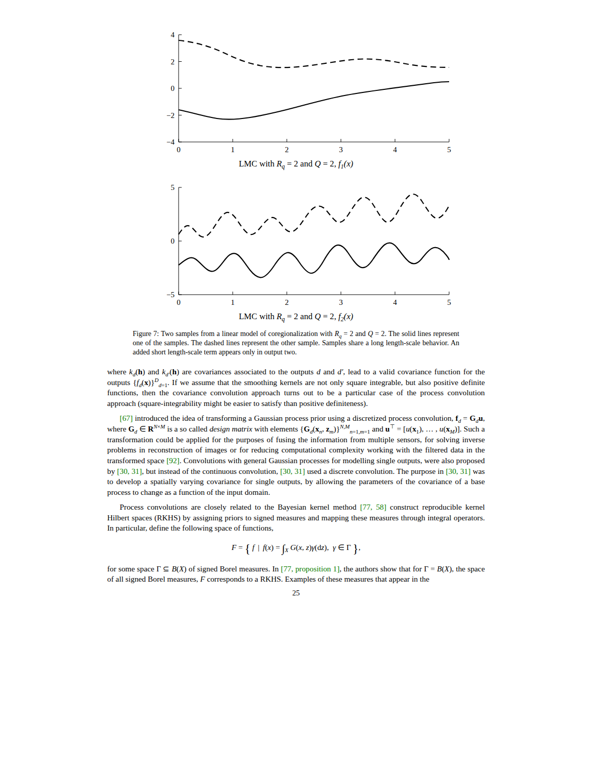4 2 0 −2 −4 0 1 2 3 4 5
LMC with Rq = 2 and Q = 2, f1(x)
5 0 −5 0 1 2 3 4 5
LMC with Rq = 2 and Q = 2, f2(x)
Figure 7: Two samples from a linear model of coregionalization with Rq = 2 and Q = 2. The solid lines represent one of the samples. The dashed lines represent the other sample. Samples share a long length-scale behavior. An added short length-scale term appears only in output two.
where kd(h) and kd′(h) are covariances associated to the outputs d and d′, lead to a valid covariance function for the outputs {fd(x)}Dd=1. If we assume that the smoothing kernels are not only square integrable, but also positive definite functions, then the covariance convolution approach turns out to be a particular case of the process convolution approach (square-integrability might be easier to satisfy than positive definiteness).
[67] introduced the idea of transforming a Gaussian process prior using a discretized process convolution, fd = Gdu, where Gd ∈ RN×M is a so called design matrix with elements {Gd(xn, zm)}N,Mn=1,m=1 and u⊤ = [u(x1), … , u(xM)]. Such a transformation could be applied for the purposes of fusing the information from multiple sensors, for solving inverse problems in reconstruction of images or for reducing computational complexity working with the filtered data in the transformed space [92]. Convolutions with general Gaussian processes for modelling single outputs, were also proposed by [30, 31], but instead of the continuous convolution, [30, 31] used a discrete convolution. The purpose in [30, 31] was to develop a spatially varying covariance for single outputs, by allowing the parameters of the covariance of a base process to change as a function of the input domain.
Process convolutions are closely related to the Bayesian kernel method [77, 58] construct reproducible kernel Hilbert spaces (RKHS) by assigning priors to signed measures and mapping these measures through integral operators. In particular, define the following space of functions,
F = { f | f(x) = ∫X G(x, z)γ(dz), γ ∈ Γ },
for some space Γ ⊆ B(X) of signed Borel measures. In [77, proposition 1], the authors show that for Γ = B(X), the space of all signed Borel measures, F corresponds to a RKHS. Examples of these measures that appear in the
25